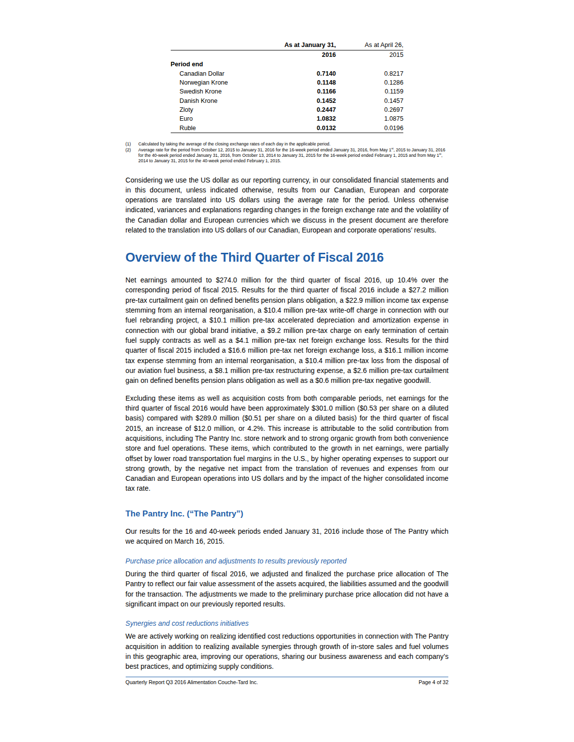| | As at January 31, | As at April 26, |
| --- | --- | --- |
| | 2016 | 2015 |
| Period end | | |
| Canadian Dollar | 0.7140 | 0.8217 |
| Norwegian Krone | 0.1148 | 0.1286 |
| Swedish Krone | 0.1166 | 0.1159 |
| Danish Krone | 0.1452 | 0.1457 |
| Zloty | 0.2447 | 0.2697 |
| Euro | 1.0832 | 1.0875 |
| Ruble | 0.0132 | 0.0196 |
| (1) | Calculated by taking the average of the closing exchange rates of each day in the applicable period. |
| (2) | Average rate for the period from October 12, 2015 to January 31, 2016 for the 16-week period ended January 31, 2016, from May 1 st , 2015 to January 31, 2016 for the 40-week period ended January 31, 2016, from October 13, 2014 to January 31, 2015 for the 16-week period ended February 1, 2015 and from May 1 st , 2014 to January 31, 2015 for the 40-week period ended February 1, 2015. |
Considering we use the US dollar as our reporting currency, in our consolidated financial statements and in this document, unless indicated otherwise, results from our Canadian, European and corporate operations are translated into US dollars using the average rate for the period. Unless otherwise indicated, variances and explanations regarding changes in the foreign exchange rate and the volatility of the Canadian dollar and European currencies which we discuss in the present document are therefore related to the translation into US dollars of our Canadian, European and corporate operations’ results.
Overview of the Third Quarter of Fiscal 2016
Net earnings amounted to $274.0 million for the third quarter of fiscal 2016, up 10.4% over the corresponding period of fiscal 2015. Results for the third quarter of fiscal 2016 include a $27.2 million pre-tax curtailment gain on defined benefits pension plans obligation, a $22.9 million income tax expense stemming from an internal reorganisation, a $10.4 million pre-tax write-off charge in connection with our fuel rebranding project, a $10.1 million pre-tax accelerated depreciation and amortization expense in connection with our global brand initiative, a $9.2 million pre-tax charge on early termination of certain fuel supply contracts as well as a $4.1 million pre-tax net foreign exchange loss. Results for the third quarter of fiscal 2015 included a $16.6 million pre-tax net foreign exchange loss, a $16.1 million income tax expense stemming from an internal reorganisation, a $10.4 million pre-tax loss from the disposal of our aviation fuel business, a $8.1 million pre-tax restructuring expense, a $2.6 million pre-tax curtailment gain on defined benefits pension plans obligation as well as a $0.6 million pre-tax negative goodwill.
Excluding these items as well as acquisition costs from both comparable periods, net earnings for the third quarter of fiscal 2016 would have been approximately $301.0 million ($0.53 per share on a diluted basis) compared with $289.0 million ($0.51 per share on a diluted basis) for the third quarter of fiscal 2015, an increase of $12.0 million, or 4.2%. This increase is attributable to the solid contribution from acquisitions, including The Pantry Inc. store network and to strong organic growth from both convenience store and fuel operations. These items, which contributed to the growth in net earnings, were partially offset by lower road transportation fuel margins in the U.S., by higher operating expenses to support our strong growth, by the negative net impact from the translation of revenues and expenses from our Canadian and European operations into US dollars and by the impact of the higher consolidated income tax rate.
The Pantry Inc. (“The Pantry”)
Our results for the 16 and 40-week periods ended January 31, 2016 include those of The Pantry which we acquired on March 16, 2015.
Purchase price allocation and adjustments to results previously reported
During the third quarter of fiscal 2016, we adjusted and finalized the purchase price allocation of The Pantry to reflect our fair value assessment of the assets acquired, the liabilities assumed and the goodwill for the transaction. The adjustments we made to the preliminary purchase price allocation did not have a significant impact on our previously reported results.
Synergies and cost reductions initiatives
We are actively working on realizing identified cost reductions opportunities in connection with The Pantry acquisition in addition to realizing available synergies through growth of in-store sales and fuel volumes in this geographic area, improving our operations, sharing our business awareness and each company’s best practices, and optimizing supply conditions.
Quarterly Report Q3 2016 Alimentation Couche-Tard Inc. Page 4 of 32